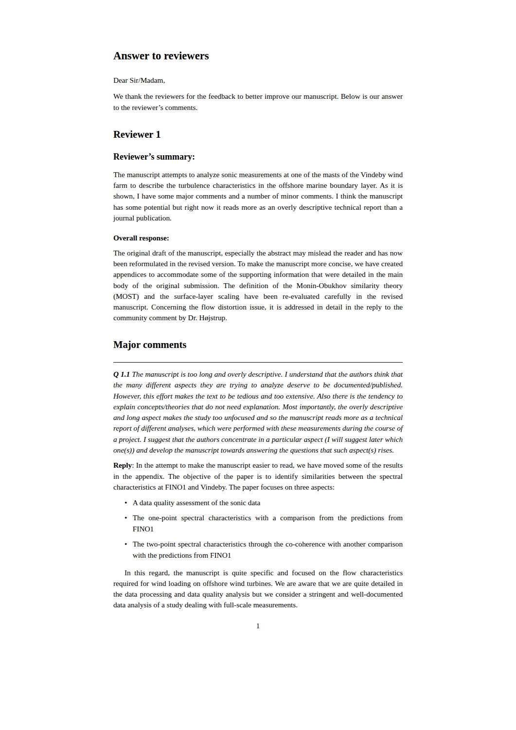Answer to reviewers
Dear Sir/Madam,
We thank the reviewers for the feedback to better improve our manuscript. Below is our answer to the reviewer’s comments.
Reviewer 1
Reviewer’s summary:
The manuscript attempts to analyze sonic measurements at one of the masts of the Vindeby wind farm to describe the turbulence characteristics in the offshore marine boundary layer. As it is shown, I have some major comments and a number of minor comments. I think the manuscript has some potential but right now it reads more as an overly descriptive technical report than a journal publication.
Overall response:
The original draft of the manuscript, especially the abstract may mislead the reader and has now been reformulated in the revised version. To make the manuscript more concise, we have created appendices to accommodate some of the supporting information that were detailed in the main body of the original submission. The definition of the Monin-Obukhov similarity theory (MOST) and the surface-layer scaling have been re-evaluated carefully in the revised manuscript. Concerning the flow distortion issue, it is addressed in detail in the reply to the community comment by Dr. Højstrup.
Major comments
Q 1.1 The manuscript is too long and overly descriptive. I understand that the authors think that the many different aspects they are trying to analyze deserve to be documented/published. However, this effort makes the text to be tedious and too extensive. Also there is the tendency to explain concepts/theories that do not need explanation. Most importantly, the overly descriptive and long aspect makes the study too unfocused and so the manuscript reads more as a technical report of different analyses, which were performed with these measurements during the course of a project. I suggest that the authors concentrate in a particular aspect (I will suggest later which one(s)) and develop the manuscript towards answering the questions that such aspect(s) rises.
Reply: In the attempt to make the manuscript easier to read, we have moved some of the results in the appendix. The objective of the paper is to identify similarities between the spectral characteristics at FINO1 and Vindeby. The paper focuses on three aspects:
A data quality assessment of the sonic data
The one-point spectral characteristics with a comparison from the predictions from FINO1
The two-point spectral characteristics through the co-coherence with another comparison with the predictions from FINO1
In this regard, the manuscript is quite specific and focused on the flow characteristics required for wind loading on offshore wind turbines. We are aware that we are quite detailed in the data processing and data quality analysis but we consider a stringent and well-documented data analysis of a study dealing with full-scale measurements.
1